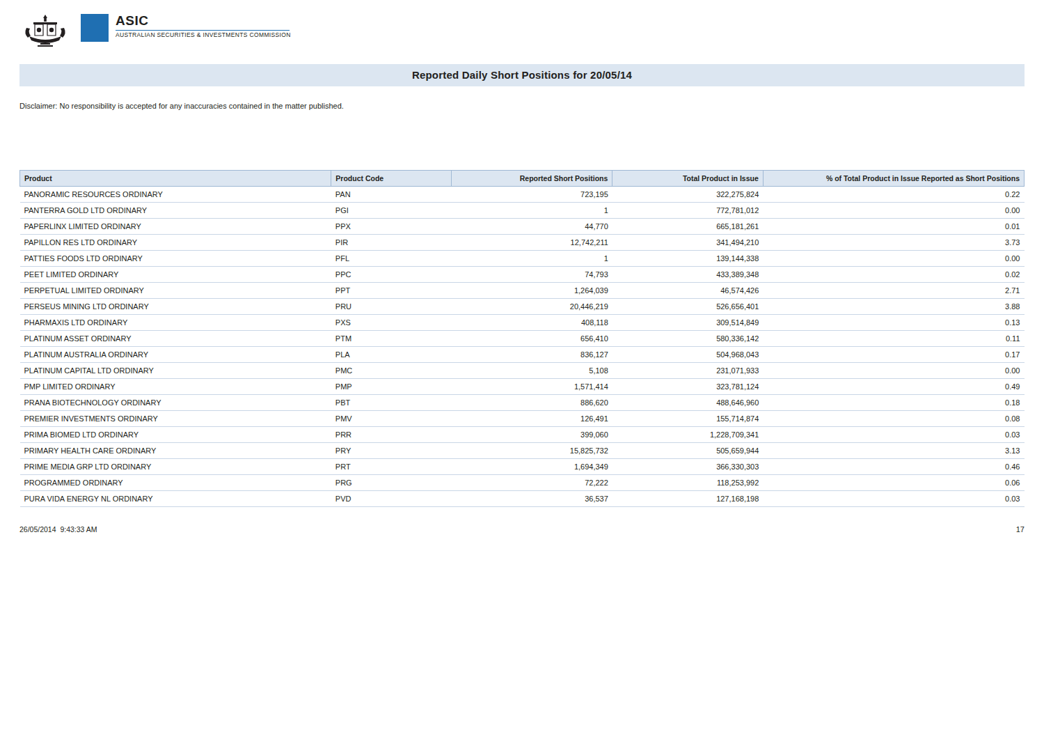ASIC
AUSTRALIAN SECURITIES & INVESTMENTS COMMISSION
Reported Daily Short Positions for 20/05/14
Disclaimer: No responsibility is accepted for any inaccuracies contained in the matter published.
| Product | Product Code | Reported Short Positions | Total Product in Issue | % of Total Product in Issue Reported as Short Positions |
| --- | --- | --- | --- | --- |
| PANORAMIC RESOURCES ORDINARY | PAN | 723,195 | 322,275,824 | 0.22 |
| PANTERRA GOLD LTD ORDINARY | PGI | 1 | 772,781,012 | 0.00 |
| PAPERLINX LIMITED ORDINARY | PPX | 44,770 | 665,181,261 | 0.01 |
| PAPILLON RES LTD ORDINARY | PIR | 12,742,211 | 341,494,210 | 3.73 |
| PATTIES FOODS LTD ORDINARY | PFL | 1 | 139,144,338 | 0.00 |
| PEET LIMITED ORDINARY | PPC | 74,793 | 433,389,348 | 0.02 |
| PERPETUAL LIMITED ORDINARY | PPT | 1,264,039 | 46,574,426 | 2.71 |
| PERSEUS MINING LTD ORDINARY | PRU | 20,446,219 | 526,656,401 | 3.88 |
| PHARMAXIS LTD ORDINARY | PXS | 408,118 | 309,514,849 | 0.13 |
| PLATINUM ASSET ORDINARY | PTM | 656,410 | 580,336,142 | 0.11 |
| PLATINUM AUSTRALIA ORDINARY | PLA | 836,127 | 504,968,043 | 0.17 |
| PLATINUM CAPITAL LTD ORDINARY | PMC | 5,108 | 231,071,933 | 0.00 |
| PMP LIMITED ORDINARY | PMP | 1,571,414 | 323,781,124 | 0.49 |
| PRANA BIOTECHNOLOGY ORDINARY | PBT | 886,620 | 488,646,960 | 0.18 |
| PREMIER INVESTMENTS ORDINARY | PMV | 126,491 | 155,714,874 | 0.08 |
| PRIMA BIOMED LTD ORDINARY | PRR | 399,060 | 1,228,709,341 | 0.03 |
| PRIMARY HEALTH CARE ORDINARY | PRY | 15,825,732 | 505,659,944 | 3.13 |
| PRIME MEDIA GRP LTD ORDINARY | PRT | 1,694,349 | 366,330,303 | 0.46 |
| PROGRAMMED ORDINARY | PRG | 72,222 | 118,253,992 | 0.06 |
| PURA VIDA ENERGY NL ORDINARY | PVD | 36,537 | 127,168,198 | 0.03 |
26/05/2014 9:43:33 AM
17